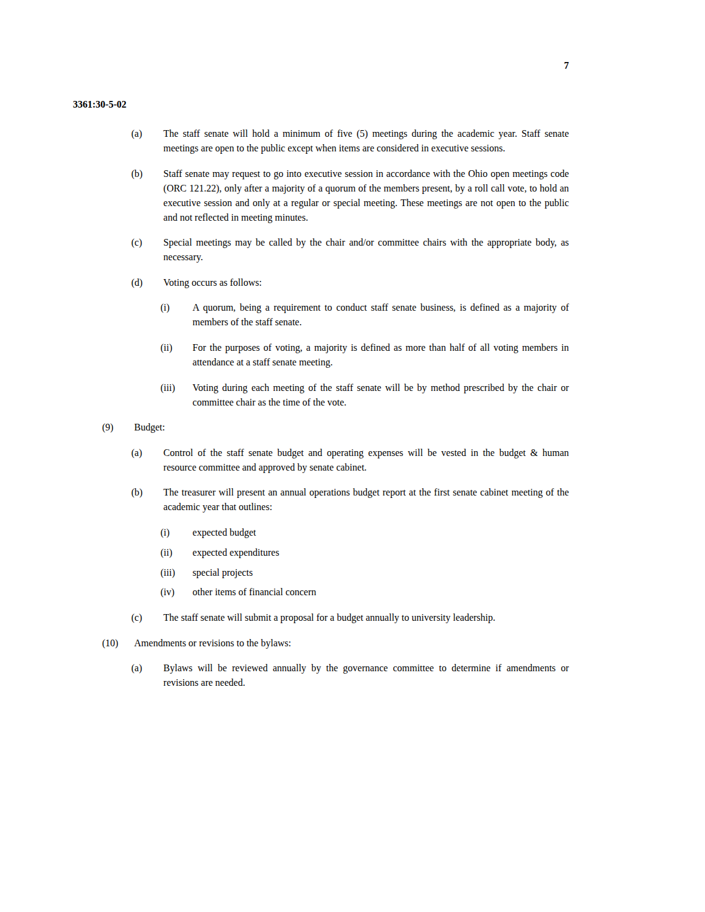7
3361:30-5-02
(a)
The staff senate will hold a minimum of five (5) meetings during the academic year. Staff senate meetings are open to the public except when items are considered in executive sessions.
(b)
Staff senate may request to go into executive session in accordance with the Ohio open meetings code (ORC 121.22), only after a majority of a quorum of the members present, by a roll call vote, to hold an executive session and only at a regular or special meeting. These meetings are not open to the public and not reflected in meeting minutes.
(c)
Special meetings may be called by the chair and/or committee chairs with the appropriate body, as necessary.
(d)
Voting occurs as follows:
(i)
A quorum, being a requirement to conduct staff senate business, is defined as a majority of members of the staff senate.
(ii)
For the purposes of voting, a majority is defined as more than half of all voting members in attendance at a staff senate meeting.
(iii)
Voting during each meeting of the staff senate will be by method prescribed by the chair or committee chair as the time of the vote.
(9)
Budget:
(a)
Control of the staff senate budget and operating expenses will be vested in the budget & human resource committee and approved by senate cabinet.
(b)
The treasurer will present an annual operations budget report at the first senate cabinet meeting of the academic year that outlines:
(i)
expected budget
(ii)
expected expenditures
(iii)
special projects
(iv)
other items of financial concern
(c)
The staff senate will submit a proposal for a budget annually to university leadership.
(10)
Amendments or revisions to the bylaws:
(a)
Bylaws will be reviewed annually by the governance committee to determine if amendments or revisions are needed.